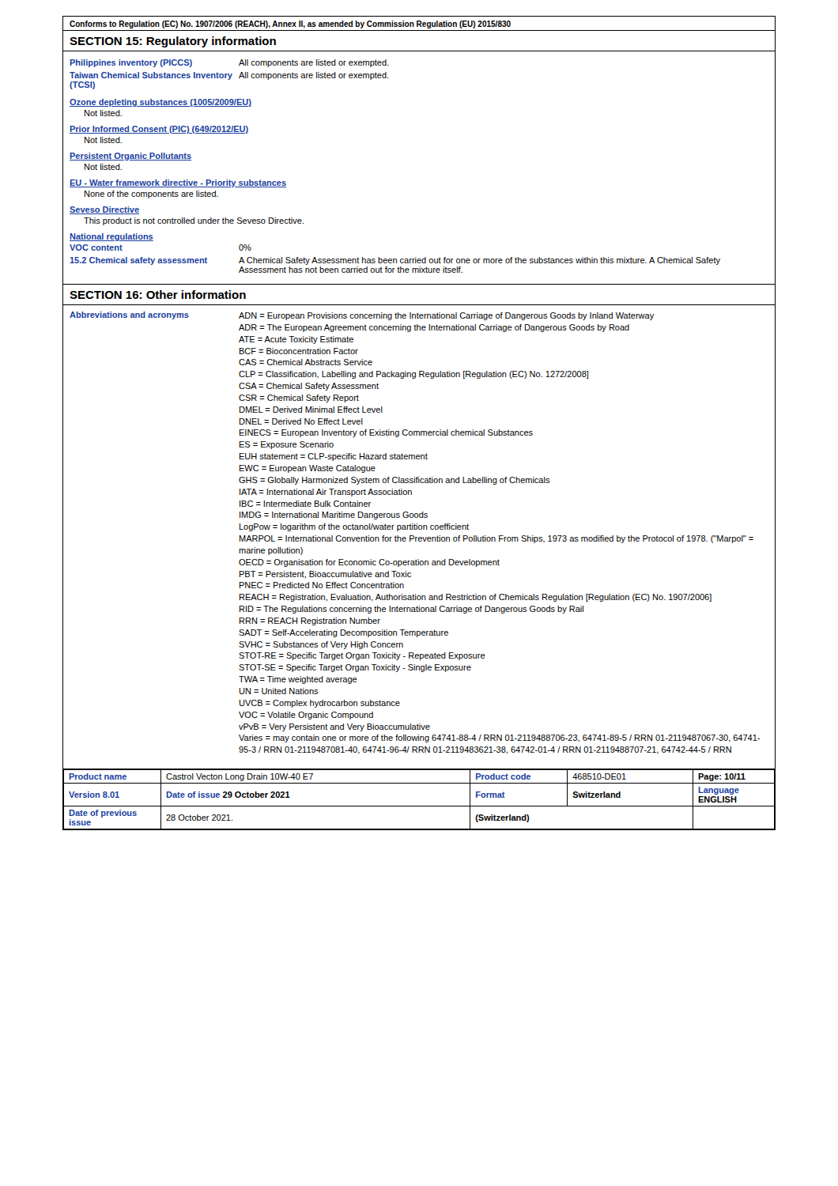Conforms to Regulation (EC) No. 1907/2006 (REACH), Annex II, as amended by Commission Regulation (EU) 2015/830
SECTION 15: Regulatory information
| Philippines inventory (PICCS) | All components are listed or exempted. |
| Taiwan Chemical Substances Inventory (TCSI) | All components are listed or exempted. |
Ozone depleting substances (1005/2009/EU)
Not listed.
Prior Informed Consent (PIC) (649/2012/EU)
Not listed.
Persistent Organic Pollutants
Not listed.
EU - Water framework directive - Priority substances
None of the components are listed.
Seveso Directive
This product is not controlled under the Seveso Directive.
National regulations
| VOC content | 0% |
| 15.2 Chemical safety assessment | A Chemical Safety Assessment has been carried out for one or more of the substances within this mixture. A Chemical Safety Assessment has not been carried out for the mixture itself. |
SECTION 16: Other information
| Abbreviations and acronyms | ADN = European Provisions concerning the International Carriage of Dangerous Goods by Inland Waterway ADR = The European Agreement concerning the International Carriage of Dangerous Goods by Road ATE = Acute Toxicity Estimate BCF = Bioconcentration Factor CAS = Chemical Abstracts Service CLP = Classification, Labelling and Packaging Regulation [Regulation (EC) No. 1272/2008] CSA = Chemical Safety Assessment CSR = Chemical Safety Report DMEL = Derived Minimal Effect Level DNEL = Derived No Effect Level EINECS = European Inventory of Existing Commercial chemical Substances ES = Exposure Scenario EUH statement = CLP-specific Hazard statement EWC = European Waste Catalogue GHS = Globally Harmonized System of Classification and Labelling of Chemicals IATA = International Air Transport Association IBC = Intermediate Bulk Container IMDG = International Maritime Dangerous Goods LogPow = logarithm of the octanol/water partition coefficient MARPOL = International Convention for the Prevention of Pollution From Ships, 1973 as modified by the Protocol of 1978. ("Marpol" = marine pollution) OECD = Organisation for Economic Co-operation and Development PBT = Persistent, Bioaccumulative and Toxic PNEC = Predicted No Effect Concentration REACH = Registration, Evaluation, Authorisation and Restriction of Chemicals Regulation [Regulation (EC) No. 1907/2006] RID = The Regulations concerning the International Carriage of Dangerous Goods by Rail RRN = REACH Registration Number SADT = Self-Accelerating Decomposition Temperature SVHC = Substances of Very High Concern STOT-RE = Specific Target Organ Toxicity - Repeated Exposure STOT-SE = Specific Target Organ Toxicity - Single Exposure TWA = Time weighted average UN = United Nations UVCB = Complex hydrocarbon substance VOC = Volatile Organic Compound vPvB = Very Persistent and Very Bioaccumulative Varies = may contain one or more of the following 64741-88-4 / RRN 01-2119488706-23, 64741-89-5 / RRN 01-2119487067-30, 64741-95-3 / RRN 01-2119487081-40, 64741-96-4/ RRN 01-2119483621-38, 64742-01-4 / RRN 01-2119488707-21, 64742-44-5 / RRN |
| Product name | Castrol Vecton Long Drain 10W-40 E7 | Product code | 468510-DE01 | Page: 10/11 |
| Version 8.01 | Date of issue 29 October 2021 | Format | Switzerland | Language ENGLISH |
| Date of previous issue | 28 October 2021. | (Switzerland) | |